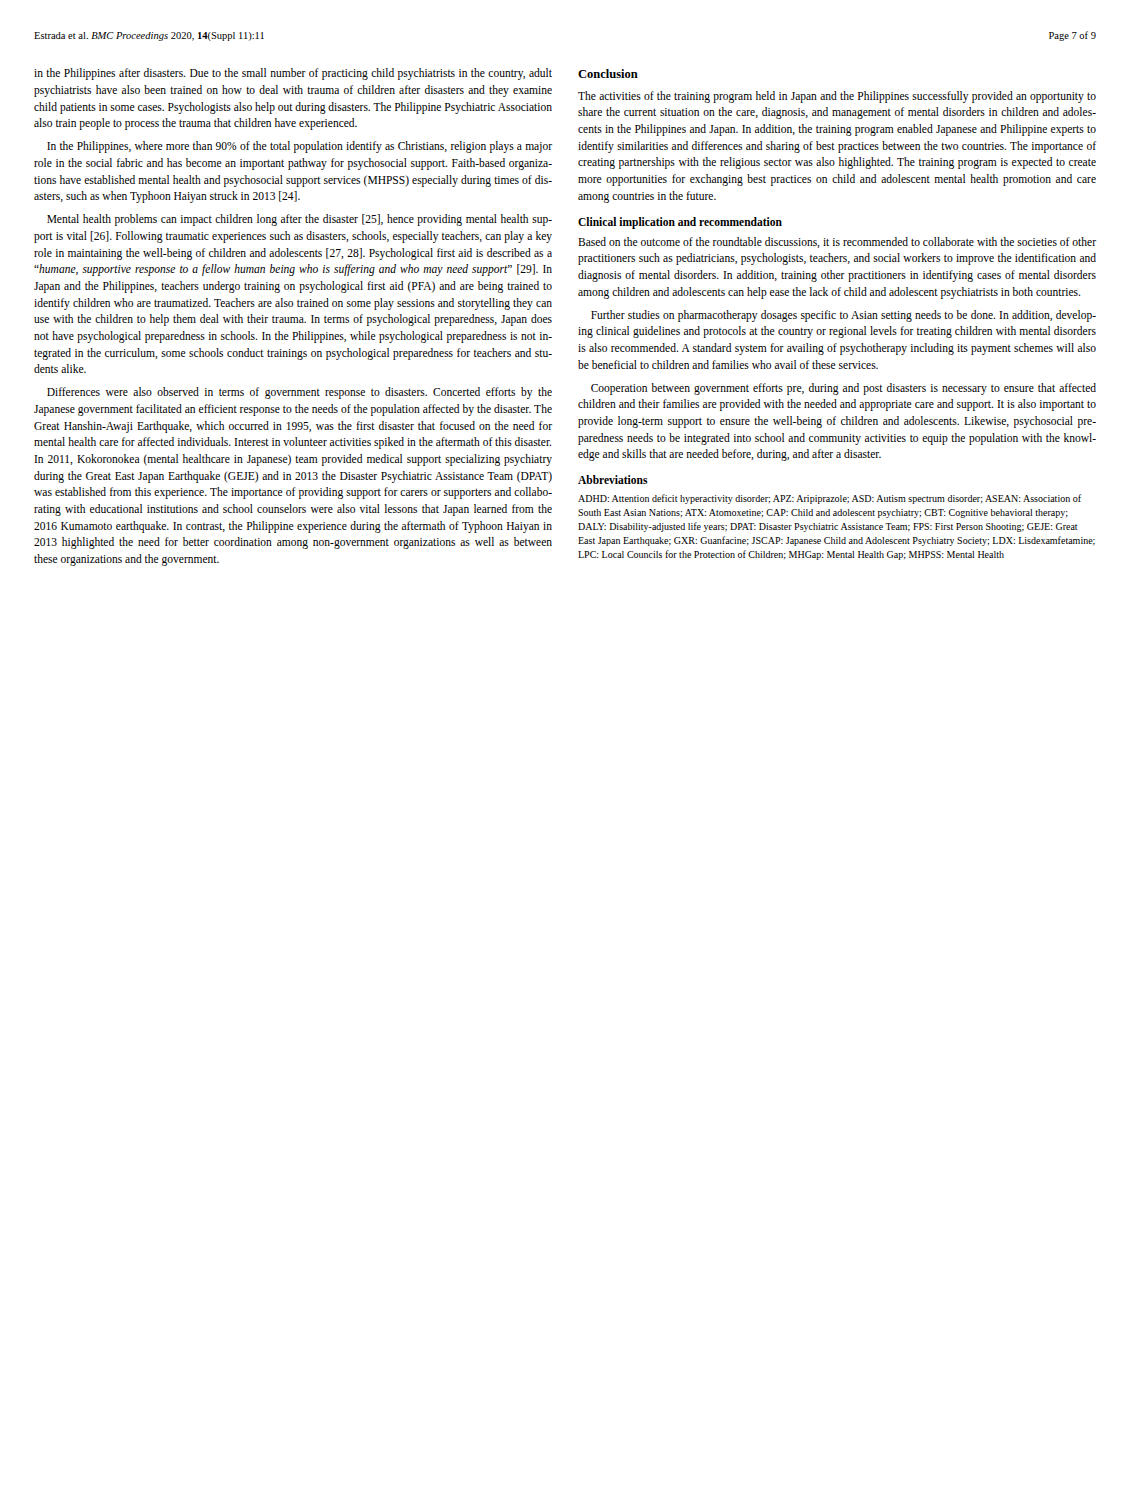Estrada et al. BMC Proceedings 2020, 14(Suppl 11):11
Page 7 of 9
in the Philippines after disasters. Due to the small number of practicing child psychiatrists in the country, adult psychiatrists have also been trained on how to deal with trauma of children after disasters and they examine child patients in some cases. Psychologists also help out during disasters. The Philippine Psychiatric Association also train people to process the trauma that children have experienced.
In the Philippines, where more than 90% of the total population identify as Christians, religion plays a major role in the social fabric and has become an important pathway for psychosocial support. Faith-based organizations have established mental health and psychosocial support services (MHPSS) especially during times of disasters, such as when Typhoon Haiyan struck in 2013 [24].
Mental health problems can impact children long after the disaster [25], hence providing mental health support is vital [26]. Following traumatic experiences such as disasters, schools, especially teachers, can play a key role in maintaining the well-being of children and adolescents [27, 28]. Psychological first aid is described as a “humane, supportive response to a fellow human being who is suffering and who may need support” [29]. In Japan and the Philippines, teachers undergo training on psychological first aid (PFA) and are being trained to identify children who are traumatized. Teachers are also trained on some play sessions and storytelling they can use with the children to help them deal with their trauma. In terms of psychological preparedness, Japan does not have psychological preparedness in schools. In the Philippines, while psychological preparedness is not integrated in the curriculum, some schools conduct trainings on psychological preparedness for teachers and students alike.
Differences were also observed in terms of government response to disasters. Concerted efforts by the Japanese government facilitated an efficient response to the needs of the population affected by the disaster. The Great Hanshin-Awaji Earthquake, which occurred in 1995, was the first disaster that focused on the need for mental health care for affected individuals. Interest in volunteer activities spiked in the aftermath of this disaster. In 2011, Kokoronokea (mental healthcare in Japanese) team provided medical support specializing psychiatry during the Great East Japan Earthquake (GEJE) and in 2013 the Disaster Psychiatric Assistance Team (DPAT) was established from this experience. The importance of providing support for carers or supporters and collaborating with educational institutions and school counselors were also vital lessons that Japan learned from the 2016 Kumamoto earthquake. In contrast, the Philippine experience during the aftermath of Typhoon Haiyan in 2013 highlighted the need for better coordination among non-government organizations as well as between these organizations and the government.
Conclusion
The activities of the training program held in Japan and the Philippines successfully provided an opportunity to share the current situation on the care, diagnosis, and management of mental disorders in children and adolescents in the Philippines and Japan. In addition, the training program enabled Japanese and Philippine experts to identify similarities and differences and sharing of best practices between the two countries. The importance of creating partnerships with the religious sector was also highlighted. The training program is expected to create more opportunities for exchanging best practices on child and adolescent mental health promotion and care among countries in the future.
Clinical implication and recommendation
Based on the outcome of the roundtable discussions, it is recommended to collaborate with the societies of other practitioners such as pediatricians, psychologists, teachers, and social workers to improve the identification and diagnosis of mental disorders. In addition, training other practitioners in identifying cases of mental disorders among children and adolescents can help ease the lack of child and adolescent psychiatrists in both countries.
Further studies on pharmacotherapy dosages specific to Asian setting needs to be done. In addition, developing clinical guidelines and protocols at the country or regional levels for treating children with mental disorders is also recommended. A standard system for availing of psychotherapy including its payment schemes will also be beneficial to children and families who avail of these services.
Cooperation between government efforts pre, during and post disasters is necessary to ensure that affected children and their families are provided with the needed and appropriate care and support. It is also important to provide long-term support to ensure the well-being of children and adolescents. Likewise, psychosocial preparedness needs to be integrated into school and community activities to equip the population with the knowledge and skills that are needed before, during, and after a disaster.
Abbreviations
ADHD: Attention deficit hyperactivity disorder; APZ: Aripiprazole; ASD: Autism spectrum disorder; ASEAN: Association of South East Asian Nations; ATX: Atomoxetine; CAP: Child and adolescent psychiatry; CBT: Cognitive behavioral therapy; DALY: Disability-adjusted life years; DPAT: Disaster Psychiatric Assistance Team; FPS: First Person Shooting; GEJE: Great East Japan Earthquake; GXR: Guanfacine; JSCAP: Japanese Child and Adolescent Psychiatry Society; LDX: Lisdexamfetamine; LPC: Local Councils for the Protection of Children; MHGap: Mental Health Gap; MHPSS: Mental Health